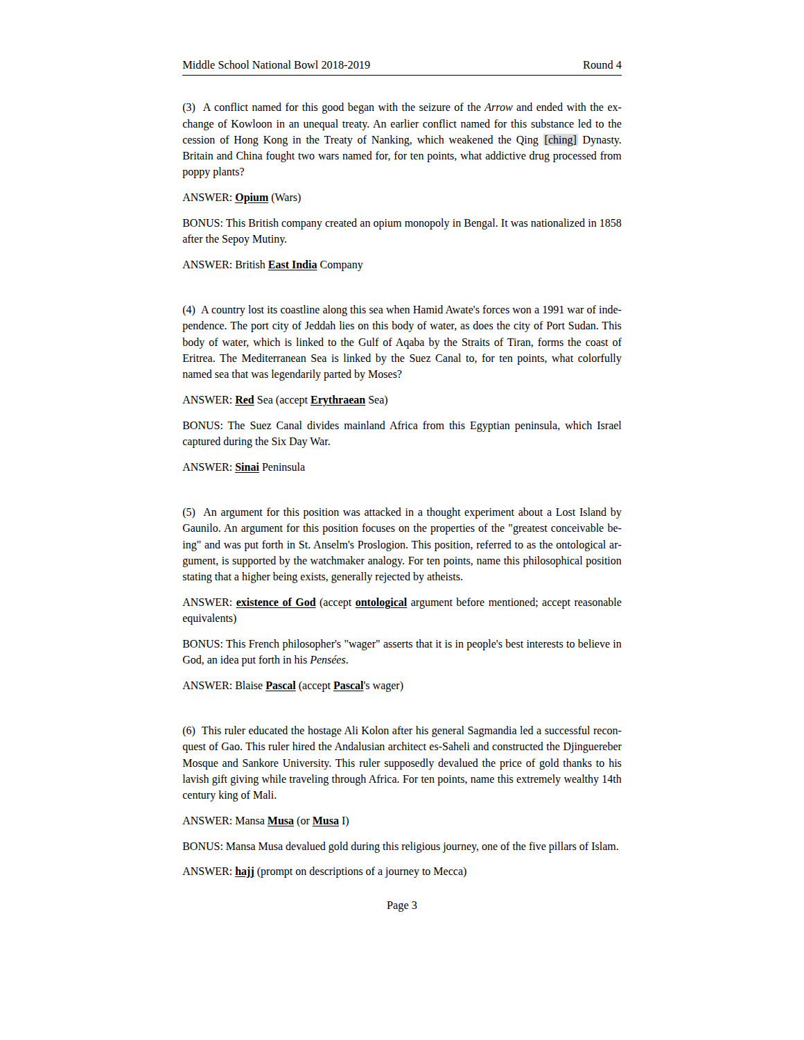Middle School National Bowl 2018-2019
Round 4
(3) A conflict named for this good began with the seizure of the Arrow and ended with the exchange of Kowloon in an unequal treaty. An earlier conflict named for this substance led to the cession of Hong Kong in the Treaty of Nanking, which weakened the Qing [ching] Dynasty. Britain and China fought two wars named for, for ten points, what addictive drug processed from poppy plants?
ANSWER: Opium (Wars)
BONUS: This British company created an opium monopoly in Bengal. It was nationalized in 1858 after the Sepoy Mutiny.
ANSWER: British East India Company
(4) A country lost its coastline along this sea when Hamid Awate's forces won a 1991 war of independence. The port city of Jeddah lies on this body of water, as does the city of Port Sudan. This body of water, which is linked to the Gulf of Aqaba by the Straits of Tiran, forms the coast of Eritrea. The Mediterranean Sea is linked by the Suez Canal to, for ten points, what colorfully named sea that was legendarily parted by Moses?
ANSWER: Red Sea (accept Erythraean Sea)
BONUS: The Suez Canal divides mainland Africa from this Egyptian peninsula, which Israel captured during the Six Day War.
ANSWER: Sinai Peninsula
(5) An argument for this position was attacked in a thought experiment about a Lost Island by Gaunilo. An argument for this position focuses on the properties of the "greatest conceivable being" and was put forth in St. Anselm's Proslogion. This position, referred to as the ontological argument, is supported by the watchmaker analogy. For ten points, name this philosophical position stating that a higher being exists, generally rejected by atheists.
ANSWER: existence of God (accept ontological argument before mentioned; accept reasonable equivalents)
BONUS: This French philosopher's "wager" asserts that it is in people's best interests to believe in God, an idea put forth in his Pensées.
ANSWER: Blaise Pascal (accept Pascal's wager)
(6) This ruler educated the hostage Ali Kolon after his general Sagmandia led a successful reconquest of Gao. This ruler hired the Andalusian architect es-Saheli and constructed the Djinguereber Mosque and Sankore University. This ruler supposedly devalued the price of gold thanks to his lavish gift giving while traveling through Africa. For ten points, name this extremely wealthy 14th century king of Mali.
ANSWER: Mansa Musa (or Musa I)
BONUS: Mansa Musa devalued gold during this religious journey, one of the five pillars of Islam.
ANSWER: hajj (prompt on descriptions of a journey to Mecca)
Page 3